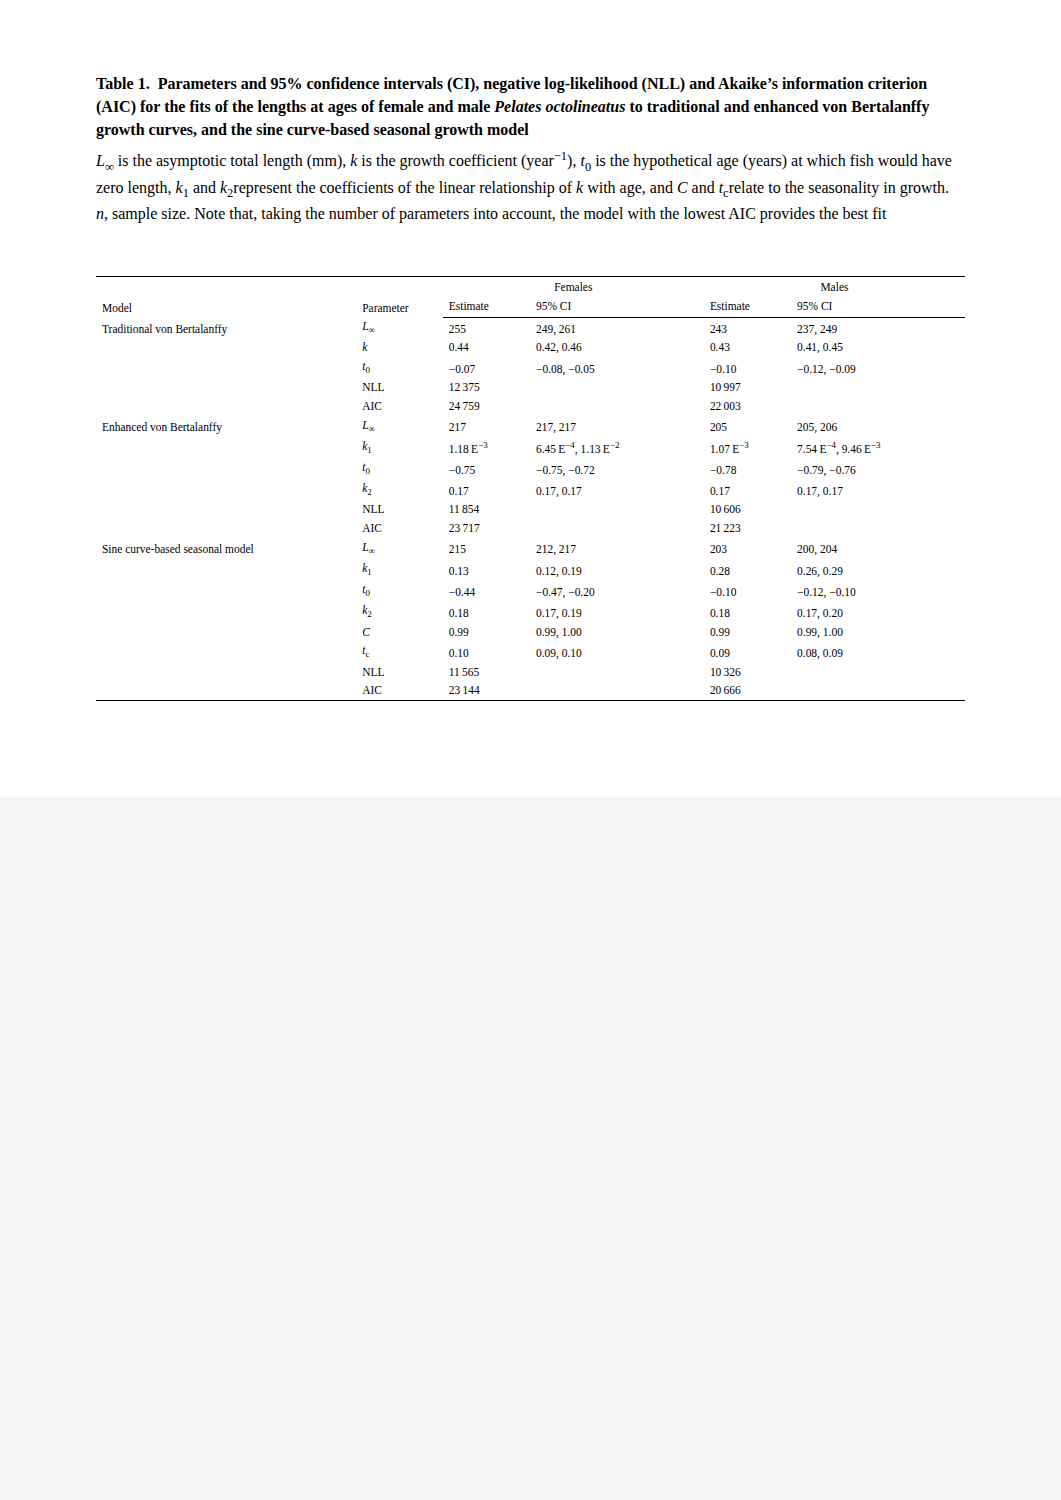Table 1. Parameters and 95% confidence intervals (CI), negative log-likelihood (NLL) and Akaike’s information criterion (AIC) for the fits of the lengths at ages of female and male Pelates octolineatus to traditional and enhanced von Bertalanffy growth curves, and the sine curve-based seasonal growth model
L∞ is the asymptotic total length (mm), k is the growth coefficient (year−1), t 0 is the hypothetical age (years) at which fish would have zero length, k 1 and k 2represent the coefficients of the linear relationship of k with age, and C and tcrelate to the seasonality in growth. n, sample size. Note that, taking the number of parameters into account, the model with the lowest AIC provides the best fit
Parameters and confidence intervals for growth model fits
| Model | Parameter | Females | Males |
| --- | --- | --- | --- |
| Estimate | 95% CI | Estimate | 95% CI |
| Traditional von Bertalanffy | L ∞ | 255 | 249, 261 | 243 | 237, 249 |
| | k | 0.44 | 0.42, 0.46 | 0.43 | 0.41, 0.45 |
| | t 0 | −0.07 | −0.08, −0.05 | −0.10 | −0.12, −0.09 |
| | NLL | 12 375 | | 10 997 | |
| | AIC | 24 759 | | 22 003 | |
| Enhanced von Bertalanffy | L ∞ | 217 | 217, 217 | 205 | 205, 206 |
| | k 1 | 1.18 E −3 | 6.45 E −4 , 1.13 E −2 | 1.07 E −3 | 7.54 E −4 , 9.46 E −3 |
| | t 0 | −0.75 | −0.75, −0.72 | −0.78 | −0.79, −0.76 |
| | k 2 | 0.17 | 0.17, 0.17 | 0.17 | 0.17, 0.17 |
| | NLL | 11 854 | | 10 606 | |
| | AIC | 23 717 | | 21 223 | |
| Sine curve-based seasonal model | L ∞ | 215 | 212, 217 | 203 | 200, 204 |
| | k 1 | 0.13 | 0.12, 0.19 | 0.28 | 0.26, 0.29 |
| | t 0 | −0.44 | −0.47, −0.20 | −0.10 | −0.12, −0.10 |
| | k 2 | 0.18 | 0.17, 0.19 | 0.18 | 0.17, 0.20 |
| | C | 0.99 | 0.99, 1.00 | 0.99 | 0.99, 1.00 |
| | t c | 0.10 | 0.09, 0.10 | 0.09 | 0.08, 0.09 |
| | NLL | 11 565 | | 10 326 | |
| | AIC | 23 144 | | 20 666 | |